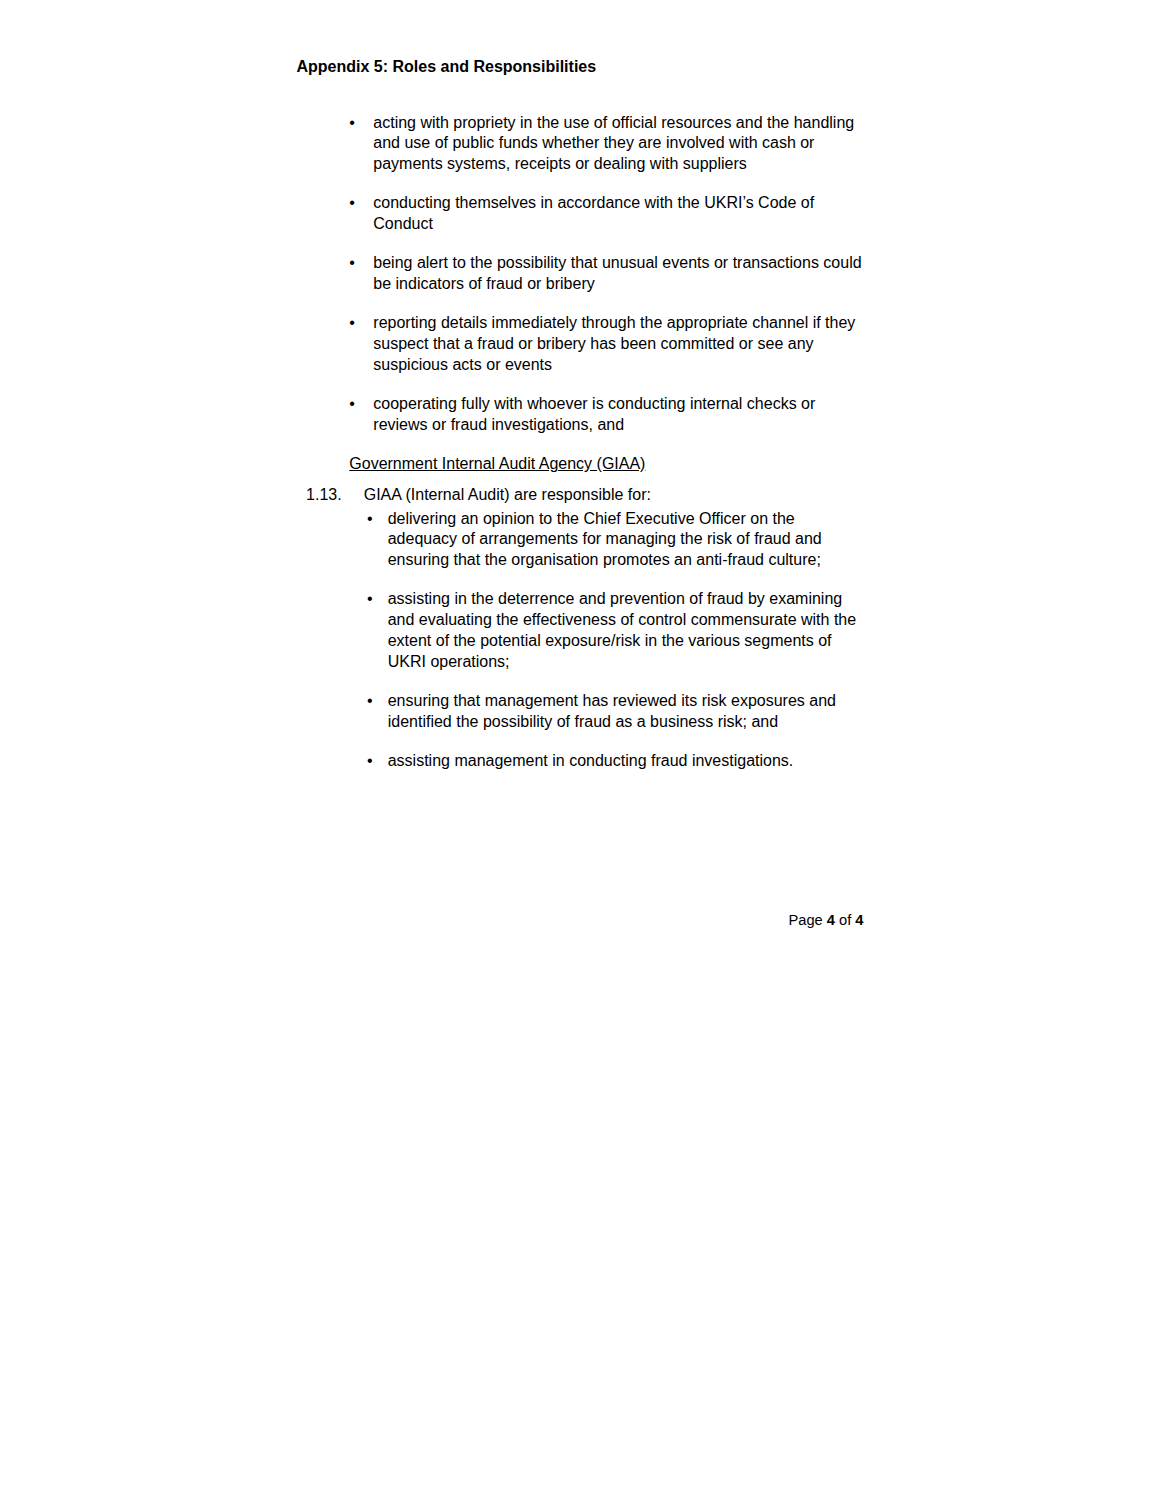Appendix 5: Roles and Responsibilities
acting with propriety in the use of official resources and the handling and use of public funds whether they are involved with cash or payments systems, receipts or dealing with suppliers
conducting themselves in accordance with the UKRI’s Code of Conduct
being alert to the possibility that unusual events or transactions could be indicators of fraud or bribery
reporting details immediately through the appropriate channel if they suspect that a fraud or bribery has been committed or see any suspicious acts or events
cooperating fully with whoever is conducting internal checks or reviews or fraud investigations, and
Government Internal Audit Agency (GIAA)
1.13.
GIAA (Internal Audit) are responsible for:
delivering an opinion to the Chief Executive Officer on the adequacy of arrangements for managing the risk of fraud and ensuring that the organisation promotes an anti-fraud culture;
assisting in the deterrence and prevention of fraud by examining and evaluating the effectiveness of control commensurate with the extent of the potential exposure/risk in the various segments of UKRI operations;
ensuring that management has reviewed its risk exposures and identified the possibility of fraud as a business risk; and
assisting management in conducting fraud investigations.
Page 4 of 4